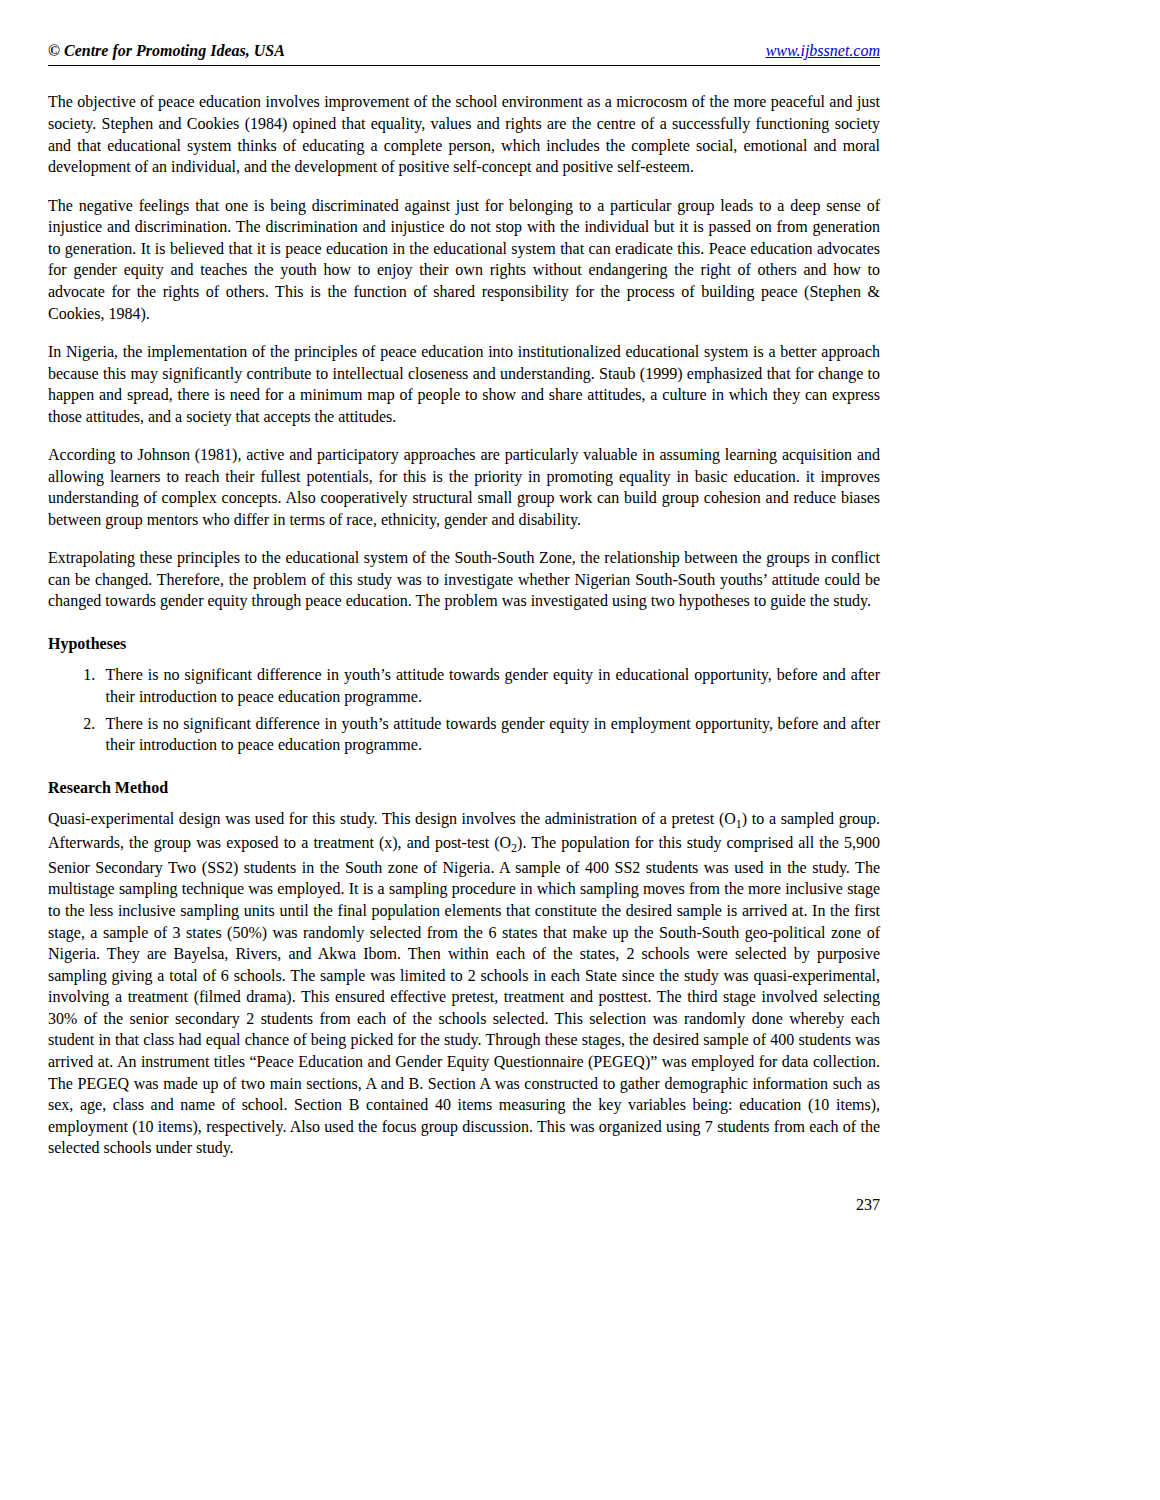© Centre for Promoting Ideas, USA www.ijbssnet.com
The objective of peace education involves improvement of the school environment as a microcosm of the more peaceful and just society. Stephen and Cookies (1984) opined that equality, values and rights are the centre of a successfully functioning society and that educational system thinks of educating a complete person, which includes the complete social, emotional and moral development of an individual, and the development of positive self-concept and positive self-esteem.
The negative feelings that one is being discriminated against just for belonging to a particular group leads to a deep sense of injustice and discrimination. The discrimination and injustice do not stop with the individual but it is passed on from generation to generation. It is believed that it is peace education in the educational system that can eradicate this. Peace education advocates for gender equity and teaches the youth how to enjoy their own rights without endangering the right of others and how to advocate for the rights of others. This is the function of shared responsibility for the process of building peace (Stephen & Cookies, 1984).
In Nigeria, the implementation of the principles of peace education into institutionalized educational system is a better approach because this may significantly contribute to intellectual closeness and understanding. Staub (1999) emphasized that for change to happen and spread, there is need for a minimum map of people to show and share attitudes, a culture in which they can express those attitudes, and a society that accepts the attitudes.
According to Johnson (1981), active and participatory approaches are particularly valuable in assuming learning acquisition and allowing learners to reach their fullest potentials, for this is the priority in promoting equality in basic education. it improves understanding of complex concepts. Also cooperatively structural small group work can build group cohesion and reduce biases between group mentors who differ in terms of race, ethnicity, gender and disability.
Extrapolating these principles to the educational system of the South-South Zone, the relationship between the groups in conflict can be changed. Therefore, the problem of this study was to investigate whether Nigerian South-South youths’ attitude could be changed towards gender equity through peace education. The problem was investigated using two hypotheses to guide the study.
Hypotheses
There is no significant difference in youth’s attitude towards gender equity in educational opportunity, before and after their introduction to peace education programme.
There is no significant difference in youth’s attitude towards gender equity in employment opportunity, before and after their introduction to peace education programme.
Research Method
Quasi-experimental design was used for this study. This design involves the administration of a pretest (O1) to a sampled group. Afterwards, the group was exposed to a treatment (x), and post-test (O2). The population for this study comprised all the 5,900 Senior Secondary Two (SS2) students in the South zone of Nigeria. A sample of 400 SS2 students was used in the study. The multistage sampling technique was employed. It is a sampling procedure in which sampling moves from the more inclusive stage to the less inclusive sampling units until the final population elements that constitute the desired sample is arrived at. In the first stage, a sample of 3 states (50%) was randomly selected from the 6 states that make up the South-South geo-political zone of Nigeria. They are Bayelsa, Rivers, and Akwa Ibom. Then within each of the states, 2 schools were selected by purposive sampling giving a total of 6 schools. The sample was limited to 2 schools in each State since the study was quasi-experimental, involving a treatment (filmed drama). This ensured effective pretest, treatment and posttest. The third stage involved selecting 30% of the senior secondary 2 students from each of the schools selected. This selection was randomly done whereby each student in that class had equal chance of being picked for the study. Through these stages, the desired sample of 400 students was arrived at. An instrument titles “Peace Education and Gender Equity Questionnaire (PEGEQ)” was employed for data collection. The PEGEQ was made up of two main sections, A and B. Section A was constructed to gather demographic information such as sex, age, class and name of school. Section B contained 40 items measuring the key variables being: education (10 items), employment (10 items), respectively. Also used the focus group discussion. This was organized using 7 students from each of the selected schools under study.
237